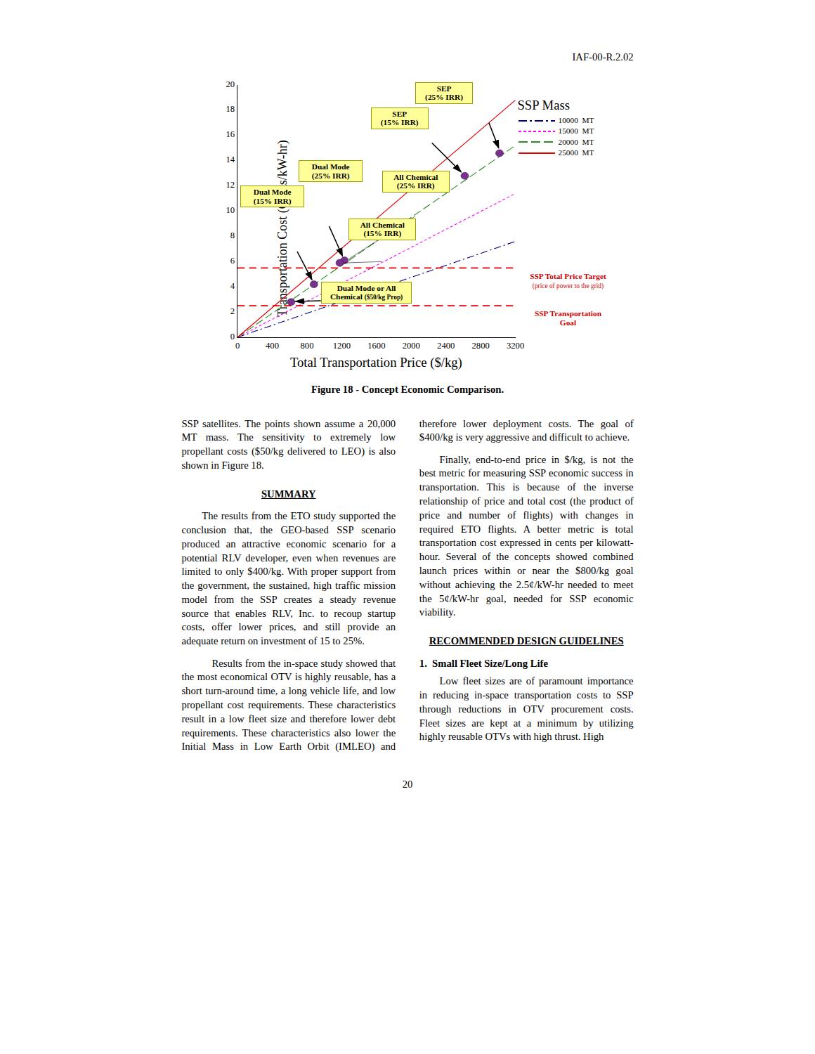IAF-00-R.2.02
Transportation Cost (Cents/kW-hr)
20
18
16
14
12
10
8
6
4
2
0
0
400
800
1200
1600
2000
2400
2800
3200
SEP
(25% IRR)
SEP
(15% IRR)
Dual Mode
(25% IRR)
Dual Mode
(15% IRR)
All Chemical
(25% IRR)
All Chemical
(15% IRR)
Dual Mode or All
Chemical ($50/kg Prop)
Total Transportation Price ($/kg)
SSP Mass
| | 10000 MT |
| | 15000 MT |
| | 20000 MT |
| | 25000 MT |
SSP Total Price Target
(price of power to the grid)
SSP Transportation
Goal
Figure 18 - Concept Economic Comparison.
SSP satellites. The points shown assume a 20,000 MT mass. The sensitivity to extremely low propellant costs ($50/kg delivered to LEO) is also shown in Figure 18.
SUMMARY
The results from the ETO study supported the conclusion that, the GEO-based SSP scenario produced an attractive economic scenario for a potential RLV developer, even when revenues are limited to only $400/kg. With proper support from the government, the sustained, high traffic mission model from the SSP creates a steady revenue source that enables RLV, Inc. to recoup startup costs, offer lower prices, and still provide an adequate return on investment of 15 to 25%.
Results from the in-space study showed that the most economical OTV is highly reusable, has a short turn-around time, a long vehicle life, and low propellant cost requirements. These characteristics result in a low fleet size and therefore lower debt requirements. These characteristics also lower the Initial Mass in Low Earth Orbit (IMLEO) and therefore lower deployment costs. The goal of $400/kg is very aggressive and difficult to achieve.
Finally, end-to-end price in $/kg, is not the best metric for measuring SSP economic success in transportation. This is because of the inverse relationship of price and total cost (the product of price and number of flights) with changes in required ETO flights. A better metric is total transportation cost expressed in cents per kilowatt-hour. Several of the concepts showed combined launch prices within or near the $800/kg goal without achieving the 2.5¢/kW-hr needed to meet the 5¢/kW-hr goal, needed for SSP economic viability.
RECOMMENDED DESIGN GUIDELINES
1. Small Fleet Size/Long Life
Low fleet sizes are of paramount importance in reducing in-space transportation costs to SSP through reductions in OTV procurement costs. Fleet sizes are kept at a minimum by utilizing highly reusable OTVs with high thrust. High
20